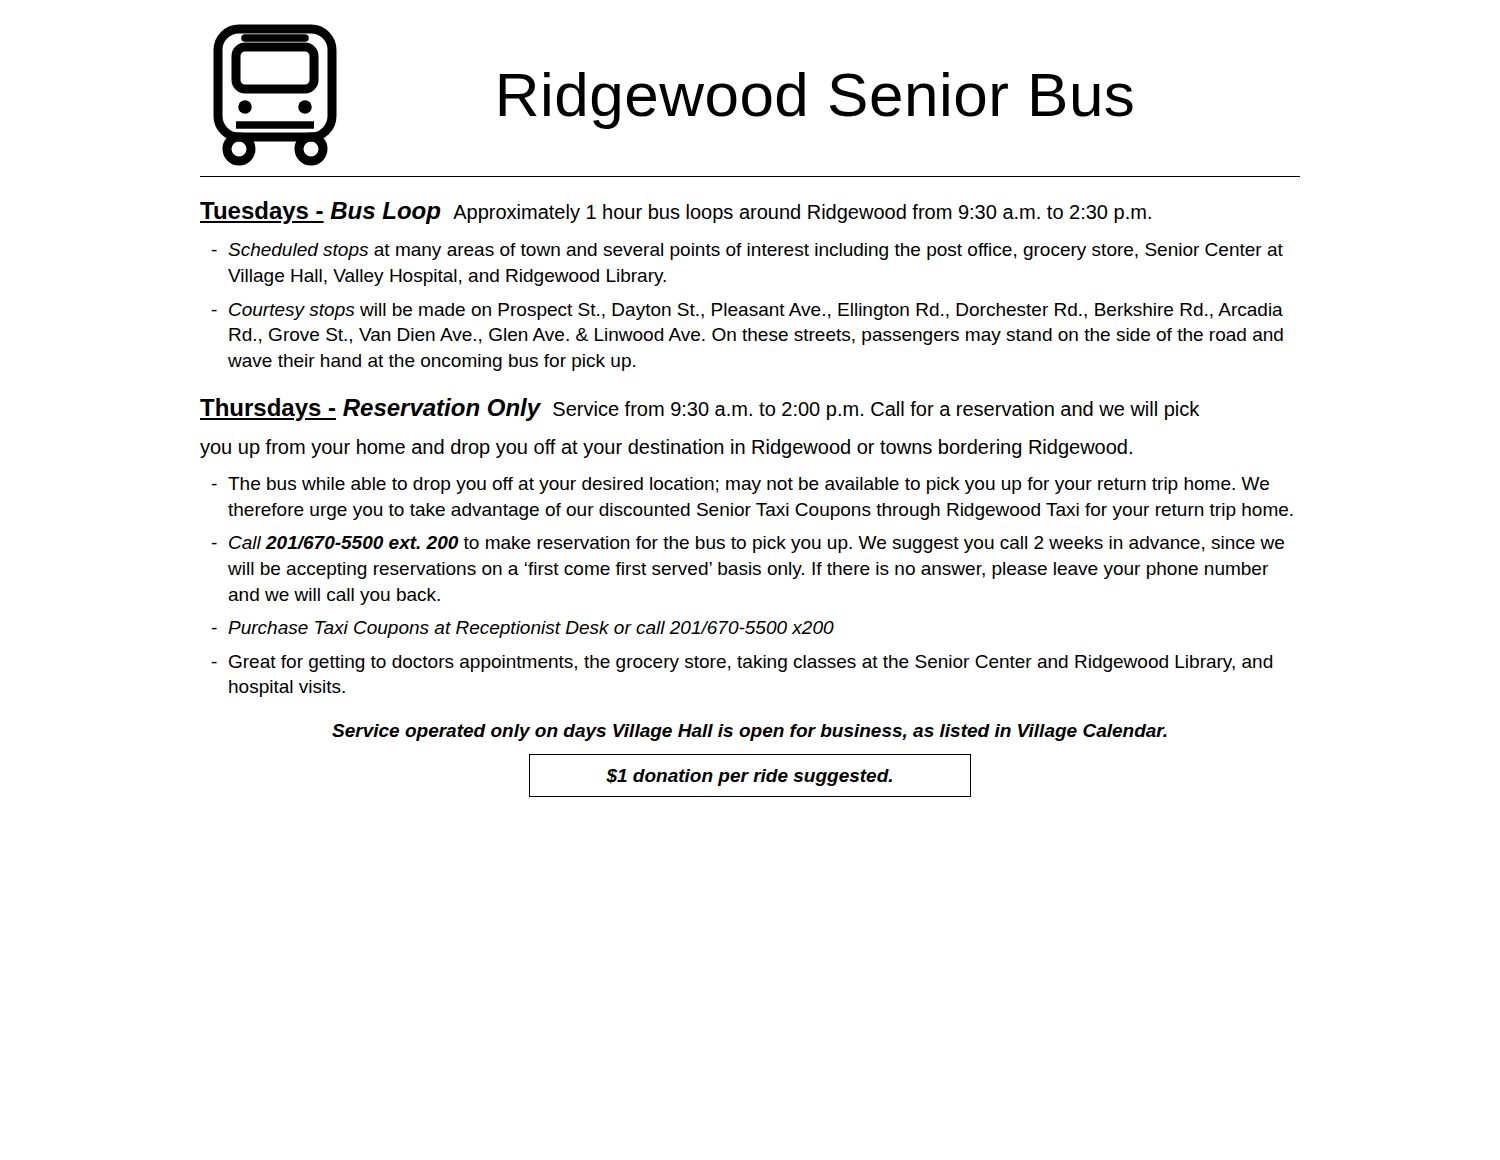Ridgewood Senior Bus
Tuesdays - Bus Loop Approximately 1 hour bus loops around Ridgewood from 9:30 a.m. to 2:30 p.m.
Scheduled stops at many areas of town and several points of interest including the post office, grocery store, Senior Center at Village Hall, Valley Hospital, and Ridgewood Library.
Courtesy stops will be made on Prospect St., Dayton St., Pleasant Ave., Ellington Rd., Dorchester Rd., Berkshire Rd., Arcadia Rd., Grove St., Van Dien Ave., Glen Ave. & Linwood Ave. On these streets, passengers may stand on the side of the road and wave their hand at the oncoming bus for pick up.
Thursdays - Reservation Only Service from 9:30 a.m. to 2:00 p.m. Call for a reservation and we will pick
you up from your home and drop you off at your destination in Ridgewood or towns bordering Ridgewood.
The bus while able to drop you off at your desired location; may not be available to pick you up for your return trip home. We therefore urge you to take advantage of our discounted Senior Taxi Coupons through Ridgewood Taxi for your return trip home.
Call 201/670-5500 ext. 200 to make reservation for the bus to pick you up. We suggest you call 2 weeks in advance, since we will be accepting reservations on a ‘first come first served’ basis only. If there is no answer, please leave your phone number and we will call you back.
Purchase Taxi Coupons at Receptionist Desk or call 201/670-5500 x200
Great for getting to doctors appointments, the grocery store, taking classes at the Senior Center and Ridgewood Library, and hospital visits.
Service operated only on days Village Hall is open for business, as listed in Village Calendar.
$1 donation per ride suggested.